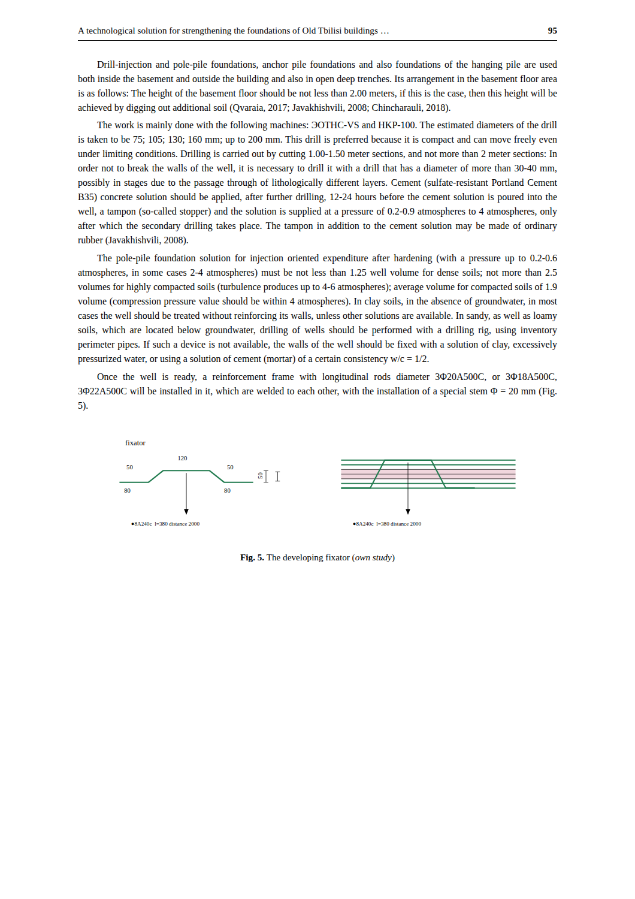A technological solution for strengthening the foundations of Old Tbilisi buildings … 95
Drill-injection and pole-pile foundations, anchor pile foundations and also foundations of the hanging pile are used both inside the basement and outside the building and also in open deep trenches. Its arrangement in the basement floor area is as follows: The height of the basement floor should be not less than 2.00 meters, if this is the case, then this height will be achieved by digging out additional soil (Qvaraia, 2017; Javakhishvili, 2008; Chincharauli, 2018).
The work is mainly done with the following machines: ЭOTHC-VS and HKP-100. The estimated diameters of the drill is taken to be 75; 105; 130; 160 mm; up to 200 mm. This drill is preferred because it is compact and can move freely even under limiting conditions. Drilling is carried out by cutting 1.00-1.50 meter sections, and not more than 2 meter sections: In order not to break the walls of the well, it is necessary to drill it with a drill that has a diameter of more than 30-40 mm, possibly in stages due to the passage through of lithologically different layers. Cement (sulfate-resistant Portland Cement B35) concrete solution should be applied, after further drilling, 12-24 hours before the cement solution is poured into the well, a tampon (so-called stopper) and the solution is supplied at a pressure of 0.2-0.9 atmospheres to 4 atmospheres, only after which the secondary drilling takes place. The tampon in addition to the cement solution may be made of ordinary rubber (Javakhishvili, 2008).
The pole-pile foundation solution for injection oriented expenditure after hardening (with a pressure up to 0.2-0.6 atmospheres, in some cases 2-4 atmospheres) must be not less than 1.25 well volume for dense soils; not more than 2.5 volumes for highly compacted soils (turbulence produces up to 4-6 atmospheres); average volume for compacted soils of 1.9 volume (compression pressure value should be within 4 atmospheres). In clay soils, in the absence of groundwater, in most cases the well should be treated without reinforcing its walls, unless other solutions are available. In sandy, as well as loamy soils, which are located below groundwater, drilling of wells should be performed with a drilling rig, using inventory perimeter pipes. If such a device is not available, the walls of the well should be fixed with a solution of clay, excessively pressurized water, or using a solution of cement (mortar) of a certain consistency w/c = 1/2.
Once the well is ready, a reinforcement frame with longitudinal rods diameter 3Φ20A500C, or 3Φ18A500C, 3Φ22A500C will be installed in it, which are welded to each other, with the installation of a special stem Φ = 20 mm (Fig. 5).
fixator 50 120 50 80 80 50 ●8A240c l=380 distance 2000
●8A240c l=380 distance 2000
Fig. 5. The developing fixator (own study)